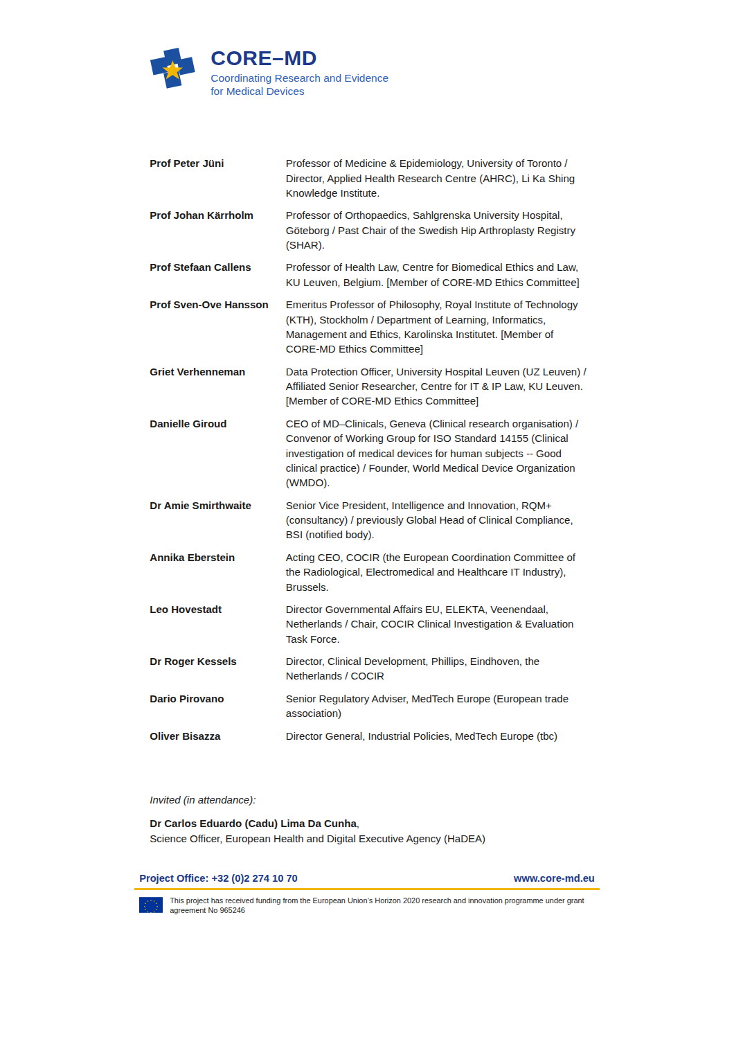CORE–MD
Coordinating Research and Evidence
for Medical Devices
Prof Peter Jüni
Professor of Medicine & Epidemiology, University of Toronto / Director, Applied Health Research Centre (AHRC), Li Ka Shing Knowledge Institute.
Prof Johan Kärrholm
Professor of Orthopaedics, Sahlgrenska University Hospital, Göteborg / Past Chair of the Swedish Hip Arthroplasty Registry (SHAR).
Prof Stefaan Callens
Professor of Health Law, Centre for Biomedical Ethics and Law, KU Leuven, Belgium. [Member of CORE-MD Ethics Committee]
Prof Sven-Ove Hansson
Emeritus Professor of Philosophy, Royal Institute of Technology (KTH), Stockholm / Department of Learning, Informatics, Management and Ethics, Karolinska Institutet. [Member of CORE-MD Ethics Committee]
Griet Verhenneman
Data Protection Officer, University Hospital Leuven (UZ Leuven) / Affiliated Senior Researcher, Centre for IT & IP Law, KU Leuven. [Member of CORE-MD Ethics Committee]
Danielle Giroud
CEO of MD–Clinicals, Geneva (Clinical research organisation) / Convenor of Working Group for ISO Standard 14155 (Clinical investigation of medical devices for human subjects -- Good clinical practice) / Founder, World Medical Device Organization (WMDO).
Dr Amie Smirthwaite
Senior Vice President, Intelligence and Innovation, RQM+ (consultancy) / previously Global Head of Clinical Compliance, BSI (notified body).
Annika Eberstein
Acting CEO, COCIR (the European Coordination Committee of the Radiological, Electromedical and Healthcare IT Industry), Brussels.
Leo Hovestadt
Director Governmental Affairs EU, ELEKTA, Veenendaal, Netherlands / Chair, COCIR Clinical Investigation & Evaluation Task Force.
Dr Roger Kessels
Director, Clinical Development, Phillips, Eindhoven, the Netherlands / COCIR
Dario Pirovano
Senior Regulatory Adviser, MedTech Europe (European trade association)
Oliver Bisazza
Director General, Industrial Policies, MedTech Europe (tbc)
Invited (in attendance):
Dr Carlos Eduardo (Cadu) Lima Da Cunha,
Science Officer, European Health and Digital Executive Agency (HaDEA)
Project Office: +32 (0)2 274 10 70
www.core-md.eu
This project has received funding from the European Union’s Horizon 2020 research and innovation programme under grant agreement No 965246